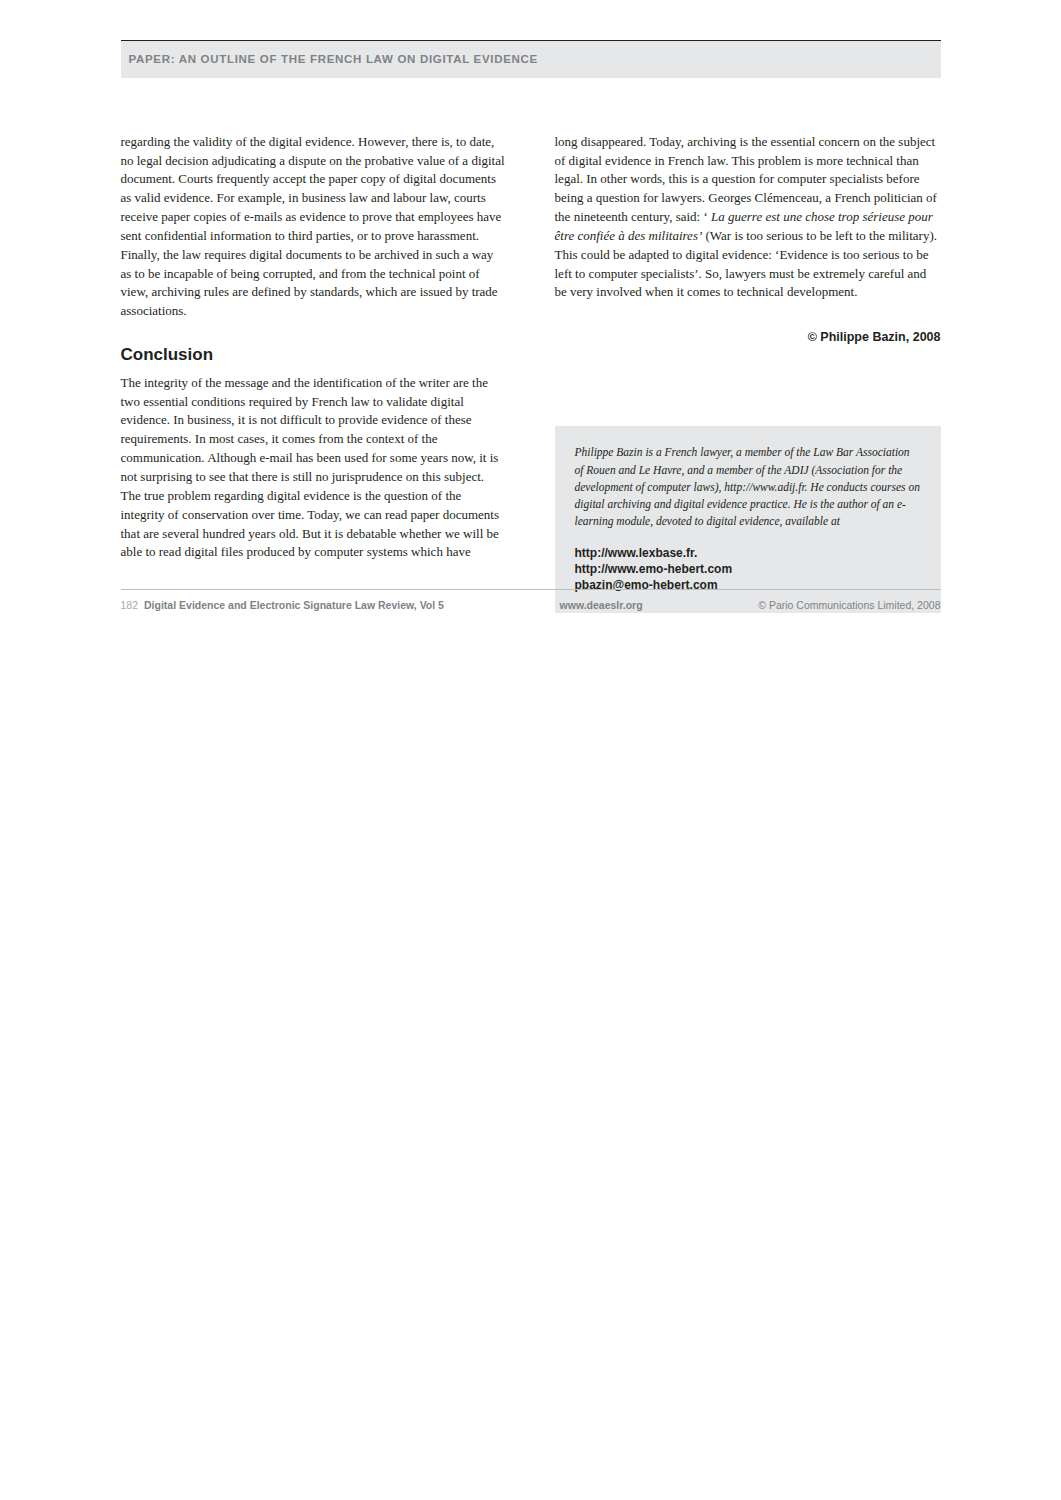Paper: An outline of the French law on digital evidence
regarding the validity of the digital evidence. However, there is, to date, no legal decision adjudicating a dispute on the probative value of a digital document. Courts frequently accept the paper copy of digital documents as valid evidence. For example, in business law and labour law, courts receive paper copies of e-mails as evidence to prove that employees have sent confidential information to third parties, or to prove harassment. Finally, the law requires digital documents to be archived in such a way as to be incapable of being corrupted, and from the technical point of view, archiving rules are defined by standards, which are issued by trade associations.
Conclusion
The integrity of the message and the identification of the writer are the two essential conditions required by French law to validate digital evidence. In business, it is not difficult to provide evidence of these requirements. In most cases, it comes from the context of the communication. Although e-mail has been used for some years now, it is not surprising to see that there is still no jurisprudence on this subject. The true problem regarding digital evidence is the question of the integrity of conservation over time. Today, we can read paper documents that are several hundred years old. But it is debatable whether we will be able to read digital files produced by computer systems which have
long disappeared. Today, archiving is the essential concern on the subject of digital evidence in French law. This problem is more technical than legal. In other words, this is a question for computer specialists before being a question for lawyers. Georges Clémenceau, a French politician of the nineteenth century, said: ‘ La guerre est une chose trop sérieuse pour être confiée à des militaires’ (War is too serious to be left to the military). This could be adapted to digital evidence: ‘Evidence is too serious to be left to computer specialists’. So, lawyers must be extremely careful and be very involved when it comes to technical development.
© Philippe Bazin, 2008
Philippe Bazin is a French lawyer, a member of the Law Bar Association of Rouen and Le Havre, and a member of the ADIJ (Association for the development of computer laws), http://www.adij.fr. He conducts courses on digital archiving and digital evidence practice. He is the author of an e-learning module, devoted to digital evidence, available at
http://www.lexbase.fr.
http://www.emo-hebert.com
pbazin@emo-hebert.com
182 Digital Evidence and Electronic Signature Law Review, Vol 5
www.deaeslr.org
© Pario Communications Limited, 2008